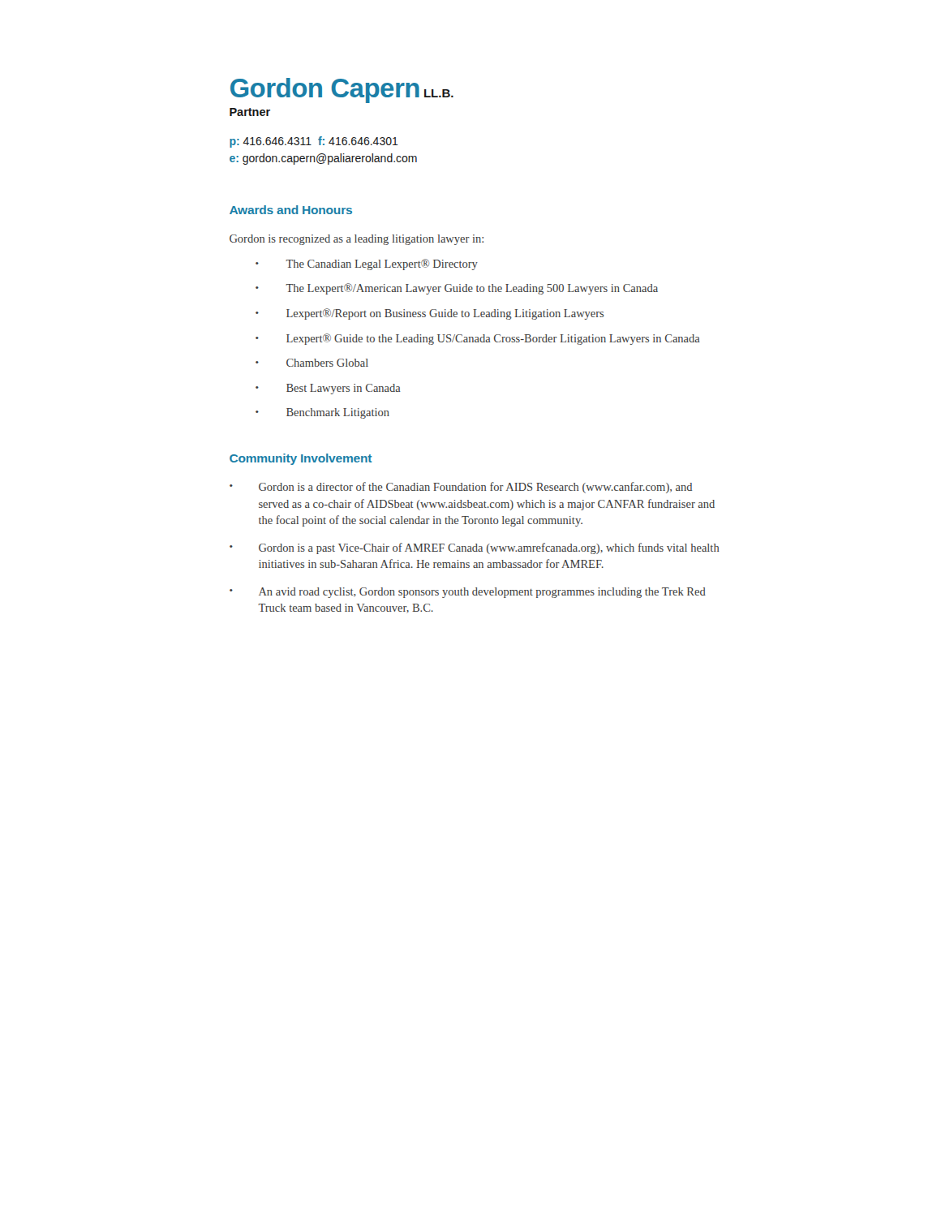Gordon Capern LL.B.
Partner
p: 416.646.4311 f: 416.646.4301
e: gordon.capern@paliareroland.com
Awards and Honours
Gordon is recognized as a leading litigation lawyer in:
The Canadian Legal Lexpert® Directory
The Lexpert®/American Lawyer Guide to the Leading 500 Lawyers in Canada
Lexpert®/Report on Business Guide to Leading Litigation Lawyers
Lexpert® Guide to the Leading US/Canada Cross-Border Litigation Lawyers in Canada
Chambers Global
Best Lawyers in Canada
Benchmark Litigation
Community Involvement
Gordon is a director of the Canadian Foundation for AIDS Research (www.canfar.com), and served as a co-chair of AIDSbeat (www.aidsbeat.com) which is a major CANFAR fundraiser and the focal point of the social calendar in the Toronto legal community.
Gordon is a past Vice-Chair of AMREF Canada (www.amrefcanada.org), which funds vital health initiatives in sub-Saharan Africa. He remains an ambassador for AMREF.
An avid road cyclist, Gordon sponsors youth development programmes including the Trek Red Truck team based in Vancouver, B.C.